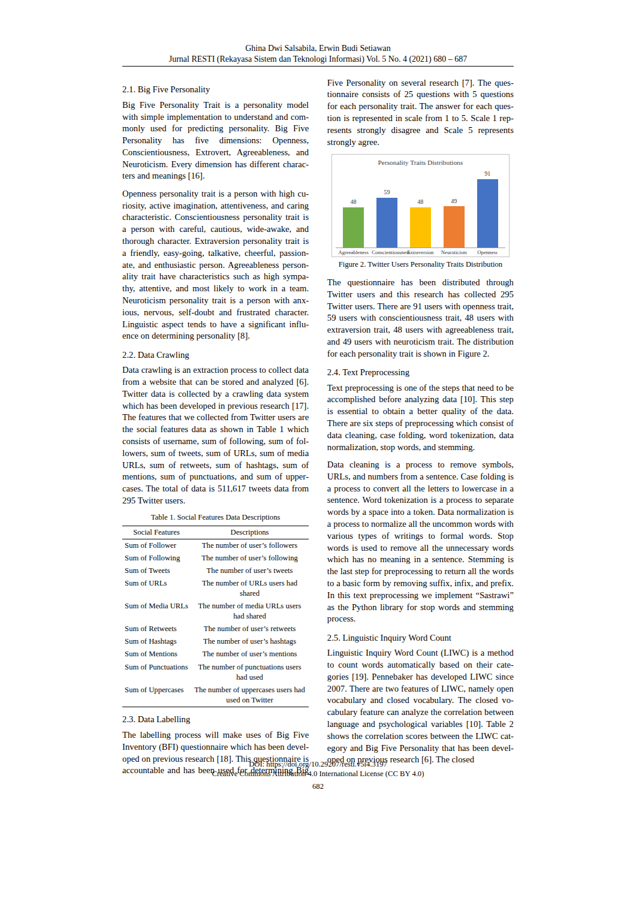Ghina Dwi Salsabila, Erwin Budi Setiawan
Jurnal RESTI (Rekayasa Sistem dan Teknologi Informasi) Vol. 5 No. 4 (2021) 680 – 687
2.1. Big Five Personality
Big Five Personality Trait is a personality model with simple implementation to understand and commonly used for predicting personality. Big Five Personality has five dimensions: Openness, Conscientiousness, Extrovert, Agreeableness, and Neuroticism. Every dimension has different characters and meanings [16].
Openness personality trait is a person with high curiosity, active imagination, attentiveness, and caring characteristic. Conscientiousness personality trait is a person with careful, cautious, wide-awake, and thorough character. Extraversion personality trait is a friendly, easy-going, talkative, cheerful, passionate, and enthusiastic person. Agreeableness personality trait have characteristics such as high sympathy, attentive, and most likely to work in a team. Neuroticism personality trait is a person with anxious, nervous, self-doubt and frustrated character. Linguistic aspect tends to have a significant influence on determining personality [8].
2.2. Data Crawling
Data crawling is an extraction process to collect data from a website that can be stored and analyzed [6]. Twitter data is collected by a crawling data system which has been developed in previous research [17]. The features that we collected from Twitter users are the social features data as shown in Table 1 which consists of username, sum of following, sum of followers, sum of tweets, sum of URLs, sum of media URLs, sum of retweets, sum of hashtags, sum of mentions, sum of punctuations, and sum of uppercases. The total of data is 511,617 tweets data from 295 Twitter users.
Table 1. Social Features Data Descriptions
| Social Features | Descriptions |
| --- | --- |
| Sum of Follower | The number of user’s followers |
| Sum of Following | The number of user’s following |
| Sum of Tweets | The number of user’s tweets |
| Sum of URLs | The number of URLs users had shared |
| Sum of Media URLs | The number of media URLs users had shared |
| Sum of Retweets | The number of user’s retweets |
| Sum of Hashtags | The number of user’s hashtags |
| Sum of Mentions | The number of user’s mentions |
| Sum of Punctuations | The number of punctuations users had used |
| Sum of Uppercases | The number of uppercases users had used on Twitter |
2.3. Data Labelling
The labelling process will make uses of Big Five Inventory (BFI) questionnaire which has been developed on previous research [18]. This questionnaire is accountable and has been used for determining Big Five Personality on several research [7]. The questionnaire consists of 25 questions with 5 questions for each personality trait. The answer for each question is represented in scale from 1 to 5. Scale 1 represents strongly disagree and Scale 5 represents strongly agree.
Personality Traits Distributions
48
59
48
49
91
Agreeableness Conscientiousness Extraversion Neuroticism Openness
Figure 2. Twitter Users Personality Traits Distribution
The questionnaire has been distributed through Twitter users and this research has collected 295 Twitter users. There are 91 users with openness trait, 59 users with conscientiousness trait, 48 users with extraversion trait, 48 users with agreeableness trait, and 49 users with neuroticism trait. The distribution for each personality trait is shown in Figure 2.
2.4. Text Preprocessing
Text preprocessing is one of the steps that need to be accomplished before analyzing data [10]. This step is essential to obtain a better quality of the data. There are six steps of preprocessing which consist of data cleaning, case folding, word tokenization, data normalization, stop words, and stemming.
Data cleaning is a process to remove symbols, URLs, and numbers from a sentence. Case folding is a process to convert all the letters to lowercase in a sentence. Word tokenization is a process to separate words by a space into a token. Data normalization is a process to normalize all the uncommon words with various types of writings to formal words. Stop words is used to remove all the unnecessary words which has no meaning in a sentence. Stemming is the last step for preprocessing to return all the words to a basic form by removing suffix, infix, and prefix. In this text preprocessing we implement “Sastrawi” as the Python library for stop words and stemming process.
2.5. Linguistic Inquiry Word Count
Linguistic Inquiry Word Count (LIWC) is a method to count words automatically based on their categories [19]. Pennebaker has developed LIWC since 2007. There are two features of LIWC, namely open vocabulary and closed vocabulary. The closed vocabulary feature can analyze the correlation between language and psychological variables [10]. Table 2 shows the correlation scores between the LIWC category and Big Five Personality that has been developed on previous research [6]. The closed
DOI: https://doi.org/10.29207/resti.v5i4.3197
Creative Commons Attribution 4.0 International License (CC BY 4.0)
682